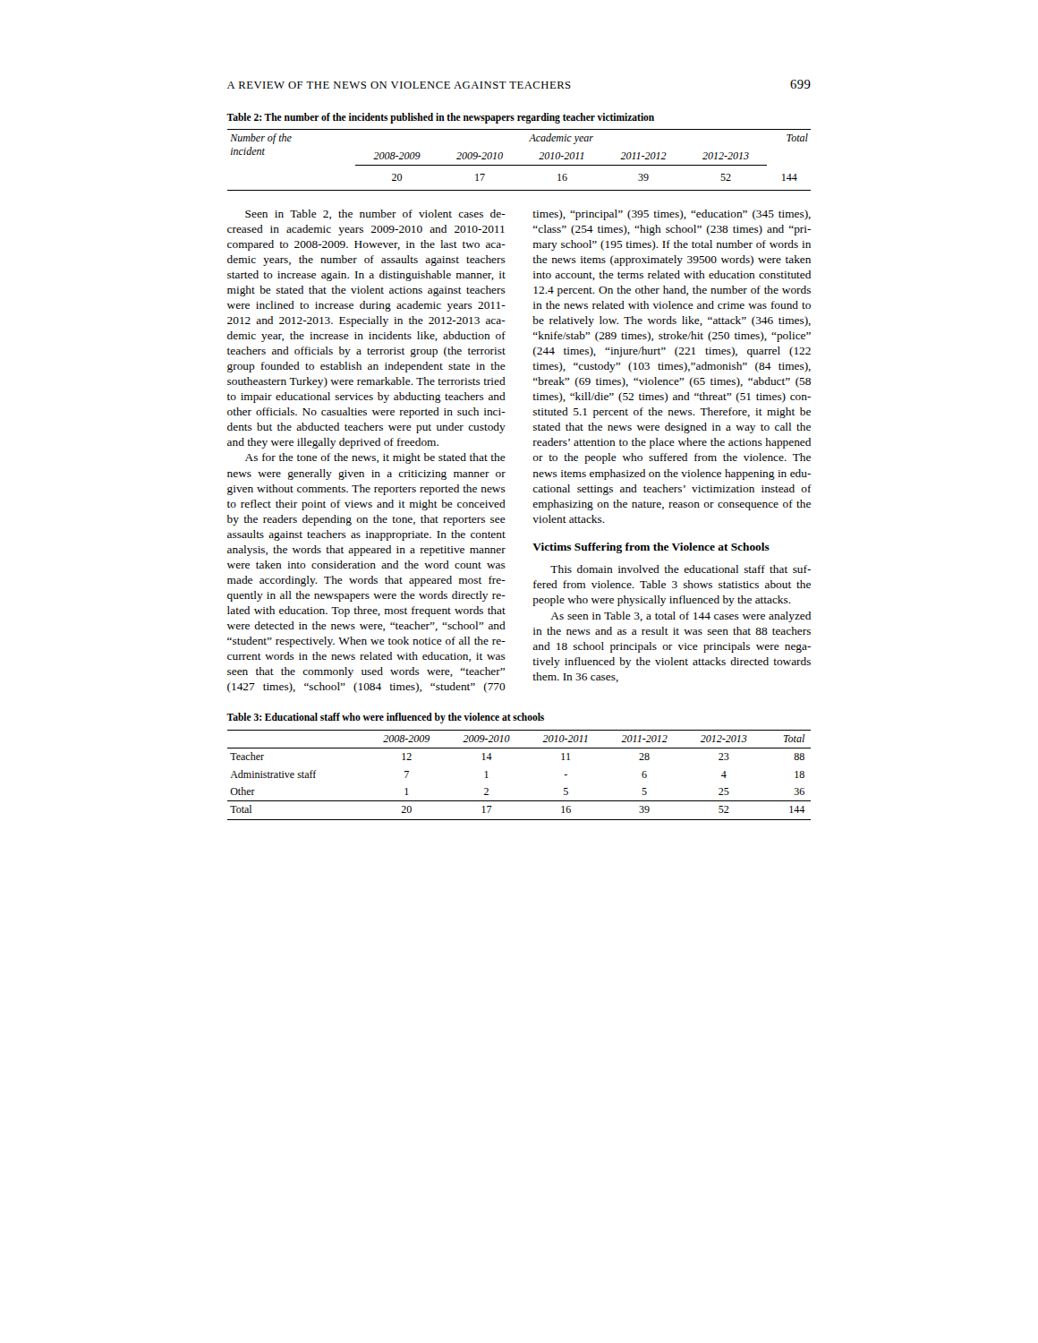A review of the news on violence against teachers 699
Table 2: The number of the incidents published in the newspapers regarding teacher victimization
| Number of the incident | Academic year | Total |
| 2008-2009 | 2009-2010 | 2010-2011 | 2011-2012 | 2012-2013 |
| | 20 | 17 | 16 | 39 | 52 | 144 |
Seen in Table 2, the number of violent cases decreased in academic years 2009-2010 and 2010-2011 compared to 2008-2009. However, in the last two academic years, the number of assaults against teachers started to increase again. In a distinguishable manner, it might be stated that the violent actions against teachers were inclined to increase during academic years 2011-2012 and 2012-2013. Especially in the 2012-2013 academic year, the increase in incidents like, abduction of teachers and officials by a terrorist group (the terrorist group founded to establish an independent state in the southeastern Turkey) were remarkable. The terrorists tried to impair educational services by abducting teachers and other officials. No casualties were reported in such incidents but the abducted teachers were put under custody and they were illegally deprived of freedom.
As for the tone of the news, it might be stated that the news were generally given in a criticizing manner or given without comments. The reporters reported the news to reflect their point of views and it might be conceived by the readers depending on the tone, that reporters see assaults against teachers as inappropriate. In the content analysis, the words that appeared in a repetitive manner were taken into consideration and the word count was made accordingly. The words that appeared most frequently in all the newspapers were the words directly related with education. Top three, most frequent words that were detected in the news were, “teacher”, “school” and “student” respectively. When we took notice of all the recurrent words in the news related with education, it was seen that the commonly used words were, “teacher” (1427 times), “school” (1084 times), “student” (770 times), “principal” (395 times), “education” (345 times), “class” (254 times), “high school” (238 times) and “primary school” (195 times). If the total number of words in the news items (approximately 39500 words) were taken into account, the terms related with education constituted 12.4 percent. On the other hand, the number of the words in the news related with violence and crime was found to be relatively low. The words like, “attack” (346 times), “knife/stab” (289 times), stroke/hit (250 times), “police” (244 times), “injure/hurt” (221 times), quarrel (122 times), “custody” (103 times),”admonish” (84 times), “break” (69 times), “violence” (65 times), “abduct” (58 times), “kill/die” (52 times) and “threat” (51 times) constituted 5.1 percent of the news. Therefore, it might be stated that the news were designed in a way to call the readers’ attention to the place where the actions happened or to the people who suffered from the violence. The news items emphasized on the violence happening in educational settings and teachers’ victimization instead of emphasizing on the nature, reason or consequence of the violent attacks.
Victims Suffering from the Violence at Schools
This domain involved the educational staff that suffered from violence. Table 3 shows statistics about the people who were physically influenced by the attacks.
As seen in Table 3, a total of 144 cases were analyzed in the news and as a result it was seen that 88 teachers and 18 school principals or vice principals were negatively influenced by the violent attacks directed towards them. In 36 cases,
Table 3: Educational staff who were influenced by the violence at schools
| | 2008-2009 | 2009-2010 | 2010-2011 | 2011-2012 | 2012-2013 | Total |
| --- | --- | --- | --- | --- | --- | --- |
| Teacher | 12 | 14 | 11 | 28 | 23 | 88 |
| Administrative staff | 7 | 1 | - | 6 | 4 | 18 |
| Other | 1 | 2 | 5 | 5 | 25 | 36 |
| Total | 20 | 17 | 16 | 39 | 52 | 144 |